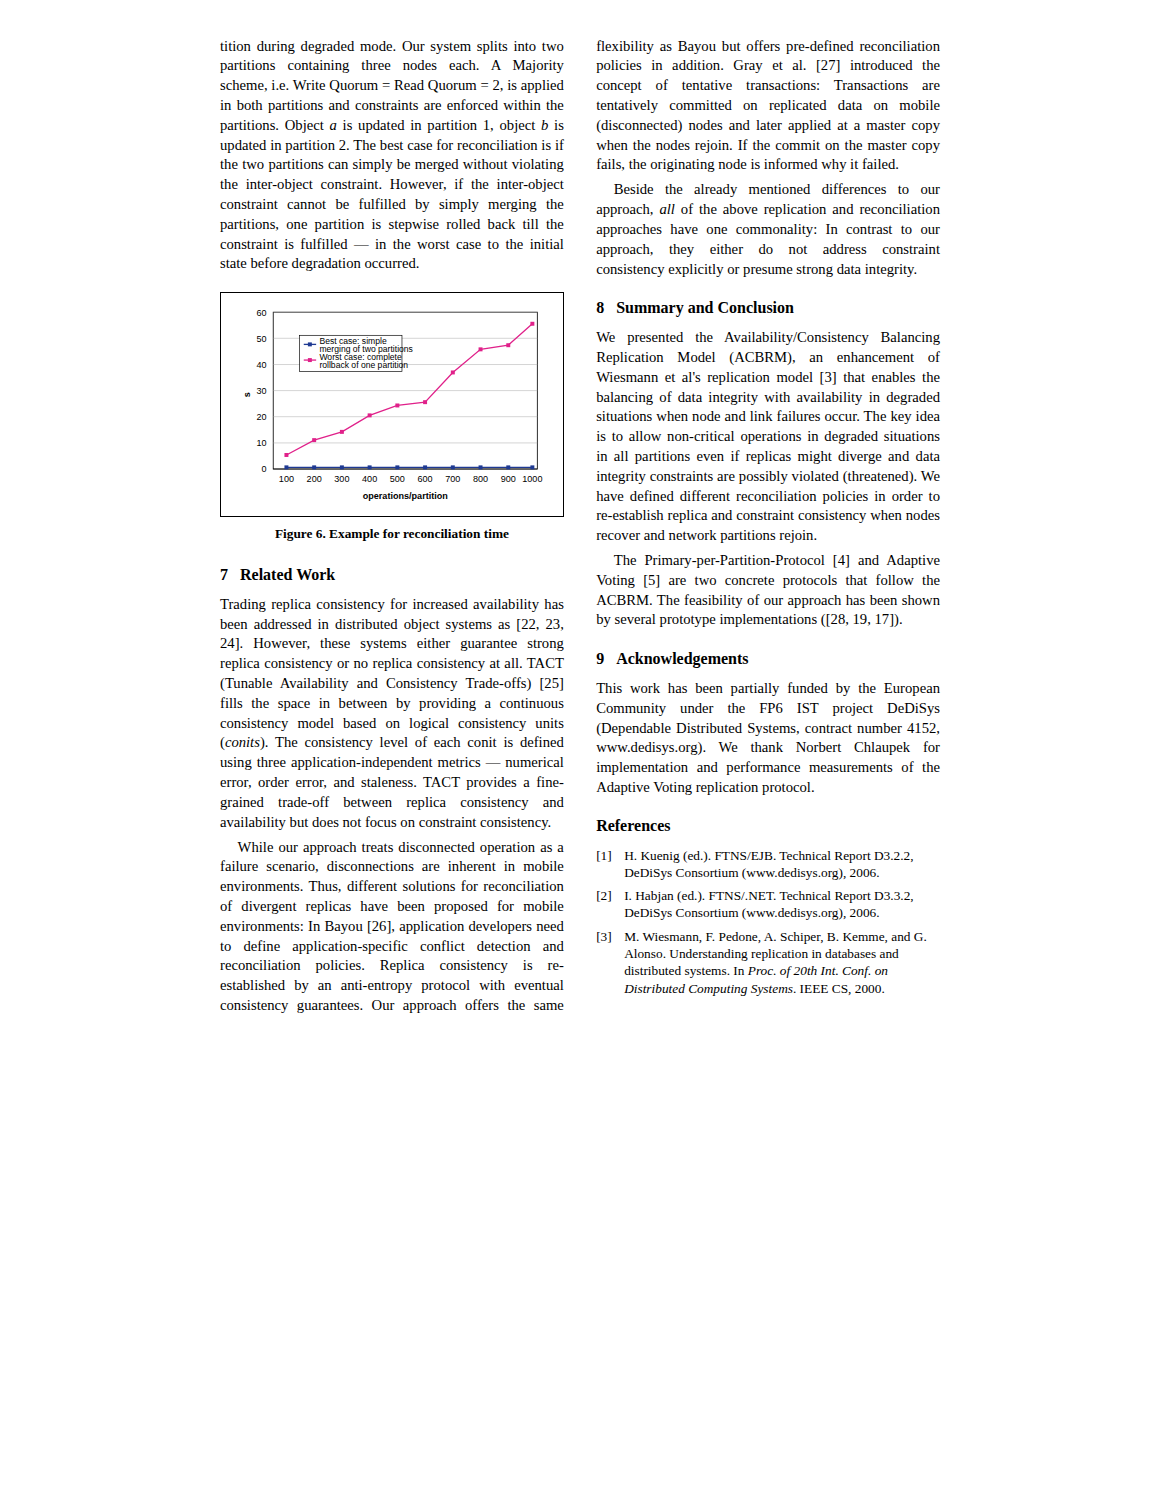tition during degraded mode. Our system splits into two partitions containing three nodes each. A Majority scheme, i.e. Write Quorum = Read Quorum = 2, is applied in both partitions and constraints are enforced within the partitions. Object a is updated in partition 1, object b is updated in partition 2. The best case for reconciliation is if the two partitions can simply be merged without violating the inter-object constraint. However, if the inter-object constraint cannot be fulfilled by simply merging the partitions, one partition is stepwise rolled back till the constraint is fulfilled — in the worst case to the initial state before degradation occurred.
0 10 20 30 40 50 60 s 100 200 300 400 500 600 700 800 900 1000 operations/partition Best case: simple merging of two partitions Worst case: complete rollback of one partition
Figure 6. Example for reconciliation time
7 Related Work
Trading replica consistency for increased availability has been addressed in distributed object systems as [22, 23, 24]. However, these systems either guarantee strong replica consistency or no replica consistency at all. TACT (Tunable Availability and Consistency Trade-offs) [25] fills the space in between by providing a continuous consistency model based on logical consistency units (conits). The consistency level of each conit is defined using three application-independent metrics — numerical error, order error, and staleness. TACT provides a fine-grained trade-off between replica consistency and availability but does not focus on constraint consistency.
While our approach treats disconnected operation as a failure scenario, disconnections are inherent in mobile environments. Thus, different solutions for reconciliation of divergent replicas have been proposed for mobile environments: In Bayou [26], application developers need to define application-specific conflict detection and reconciliation policies. Replica consistency is re-established by an anti-entropy protocol with eventual consistency guarantees. Our approach offers the same flexibility as Bayou but offers pre-defined reconciliation policies in addition. Gray et al. [27] introduced the concept of tentative transactions: Transactions are tentatively committed on replicated data on mobile (disconnected) nodes and later applied at a master copy when the nodes rejoin. If the commit on the master copy fails, the originating node is informed why it failed.
Beside the already mentioned differences to our approach, all of the above replication and reconciliation approaches have one commonality: In contrast to our approach, they either do not address constraint consistency explicitly or presume strong data integrity.
8 Summary and Conclusion
We presented the Availability/Consistency Balancing Replication Model (ACBRM), an enhancement of Wiesmann et al's replication model [3] that enables the balancing of data integrity with availability in degraded situations when node and link failures occur. The key idea is to allow non-critical operations in degraded situations in all partitions even if replicas might diverge and data integrity constraints are possibly violated (threatened). We have defined different reconciliation policies in order to re-establish replica and constraint consistency when nodes recover and network partitions rejoin.
The Primary-per-Partition-Protocol [4] and Adaptive Voting [5] are two concrete protocols that follow the ACBRM. The feasibility of our approach has been shown by several prototype implementations ([28, 19, 17]).
9 Acknowledgements
This work has been partially funded by the European Community under the FP6 IST project DeDiSys (Dependable Distributed Systems, contract number 4152, www.dedisys.org). We thank Norbert Chlaupek for implementation and performance measurements of the Adaptive Voting replication protocol.
References
H. Kuenig (ed.). FTNS/EJB. Technical Report D3.2.2, DeDiSys Consortium (www.dedisys.org), 2006.
I. Habjan (ed.). FTNS/.NET. Technical Report D3.3.2, DeDiSys Consortium (www.dedisys.org), 2006.
M. Wiesmann, F. Pedone, A. Schiper, B. Kemme, and G. Alonso. Understanding replication in databases and distributed systems. In Proc. of 20th Int. Conf. on Distributed Computing Systems. IEEE CS, 2000.